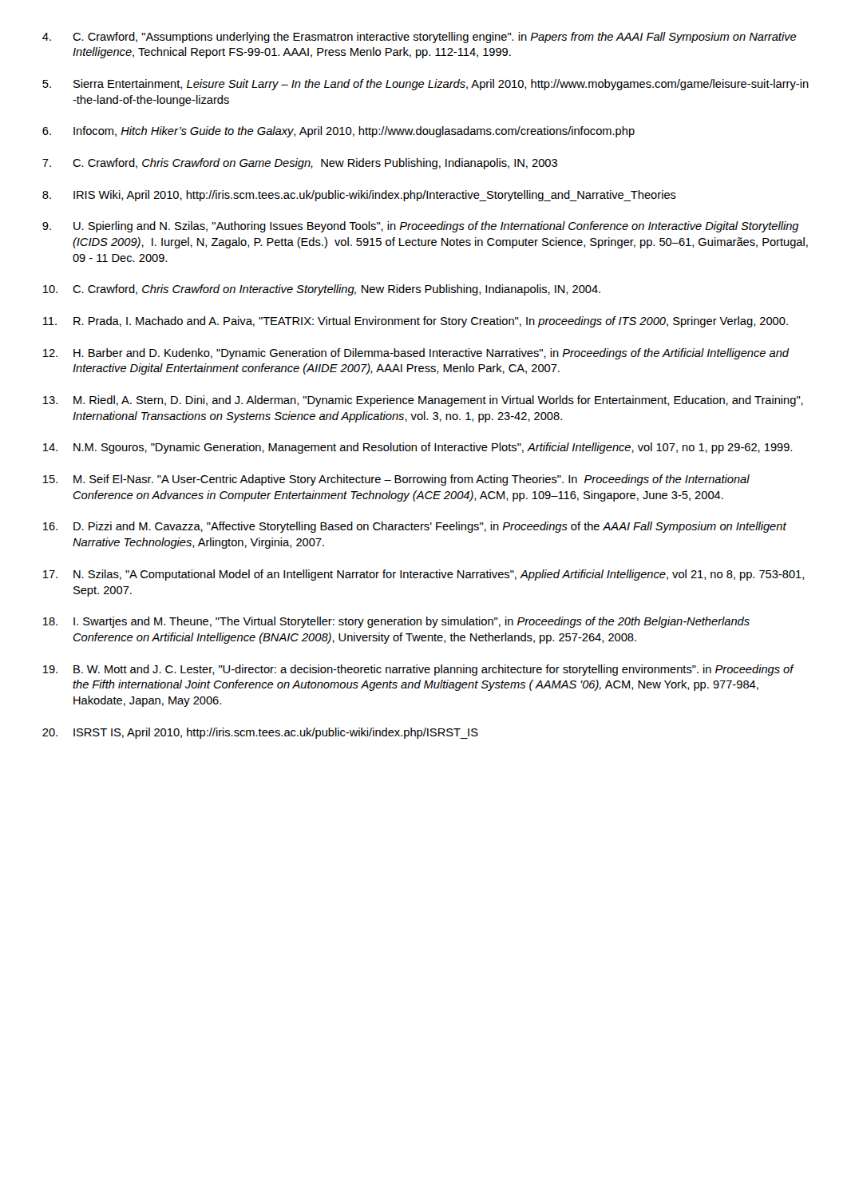C. Crawford, "Assumptions underlying the Erasmatron interactive storytelling engine". in Papers from the AAAI Fall Symposium on Narrative Intelligence, Technical Report FS-99-01. AAAI, Press Menlo Park, pp. 112-114, 1999.
Sierra Entertainment, Leisure Suit Larry – In the Land of the Lounge Lizards, April 2010, http://www.mobygames.com/game/leisure-suit-larry-in-the-land-of-the-lounge-lizards
Infocom, Hitch Hiker’s Guide to the Galaxy, April 2010, http://www.douglasadams.com/creations/infocom.php
C. Crawford, Chris Crawford on Game Design, New Riders Publishing, Indianapolis, IN, 2003
IRIS Wiki, April 2010, http://iris.scm.tees.ac.uk/public-wiki/index.php/Interactive_Storytelling_and_Narrative_Theories
U. Spierling and N. Szilas, "Authoring Issues Beyond Tools", in Proceedings of the International Conference on Interactive Digital Storytelling (ICIDS 2009), I. Iurgel, N, Zagalo, P. Petta (Eds.) vol. 5915 of Lecture Notes in Computer Science, Springer, pp. 50–61, Guimarães, Portugal, 09 - 11 Dec. 2009.
C. Crawford, Chris Crawford on Interactive Storytelling, New Riders Publishing, Indianapolis, IN, 2004.
R. Prada, I. Machado and A. Paiva, "TEATRIX: Virtual Environment for Story Creation", In proceedings of ITS 2000, Springer Verlag, 2000.
H. Barber and D. Kudenko, "Dynamic Generation of Dilemma-based Interactive Narratives", in Proceedings of the Artificial Intelligence and Interactive Digital Entertainment conferance (AIIDE 2007), AAAI Press, Menlo Park, CA, 2007.
M. Riedl, A. Stern, D. Dini, and J. Alderman, "Dynamic Experience Management in Virtual Worlds for Entertainment, Education, and Training", International Transactions on Systems Science and Applications, vol. 3, no. 1, pp. 23-42, 2008.
N.M. Sgouros, "Dynamic Generation, Management and Resolution of Interactive Plots", Artificial Intelligence, vol 107, no 1, pp 29-62, 1999.
M. Seif El-Nasr. "A User-Centric Adaptive Story Architecture – Borrowing from Acting Theories". In Proceedings of the International Conference on Advances in Computer Entertainment Technology (ACE 2004), ACM, pp. 109–116, Singapore, June 3-5, 2004.
D. Pizzi and M. Cavazza, "Affective Storytelling Based on Characters' Feelings", in Proceedings of the AAAI Fall Symposium on Intelligent Narrative Technologies, Arlington, Virginia, 2007.
N. Szilas, "A Computational Model of an Intelligent Narrator for Interactive Narratives", Applied Artificial Intelligence, vol 21, no 8, pp. 753-801, Sept. 2007.
I. Swartjes and M. Theune, "The Virtual Storyteller: story generation by simulation", in Proceedings of the 20th Belgian-Netherlands Conference on Artificial Intelligence (BNAIC 2008), University of Twente, the Netherlands, pp. 257-264, 2008.
B. W. Mott and J. C. Lester, "U-director: a decision-theoretic narrative planning architecture for storytelling environments". in Proceedings of the Fifth international Joint Conference on Autonomous Agents and Multiagent Systems ( AAMAS '06), ACM, New York, pp. 977-984, Hakodate, Japan, May 2006.
ISRST IS, April 2010, http://iris.scm.tees.ac.uk/public-wiki/index.php/ISRST_IS